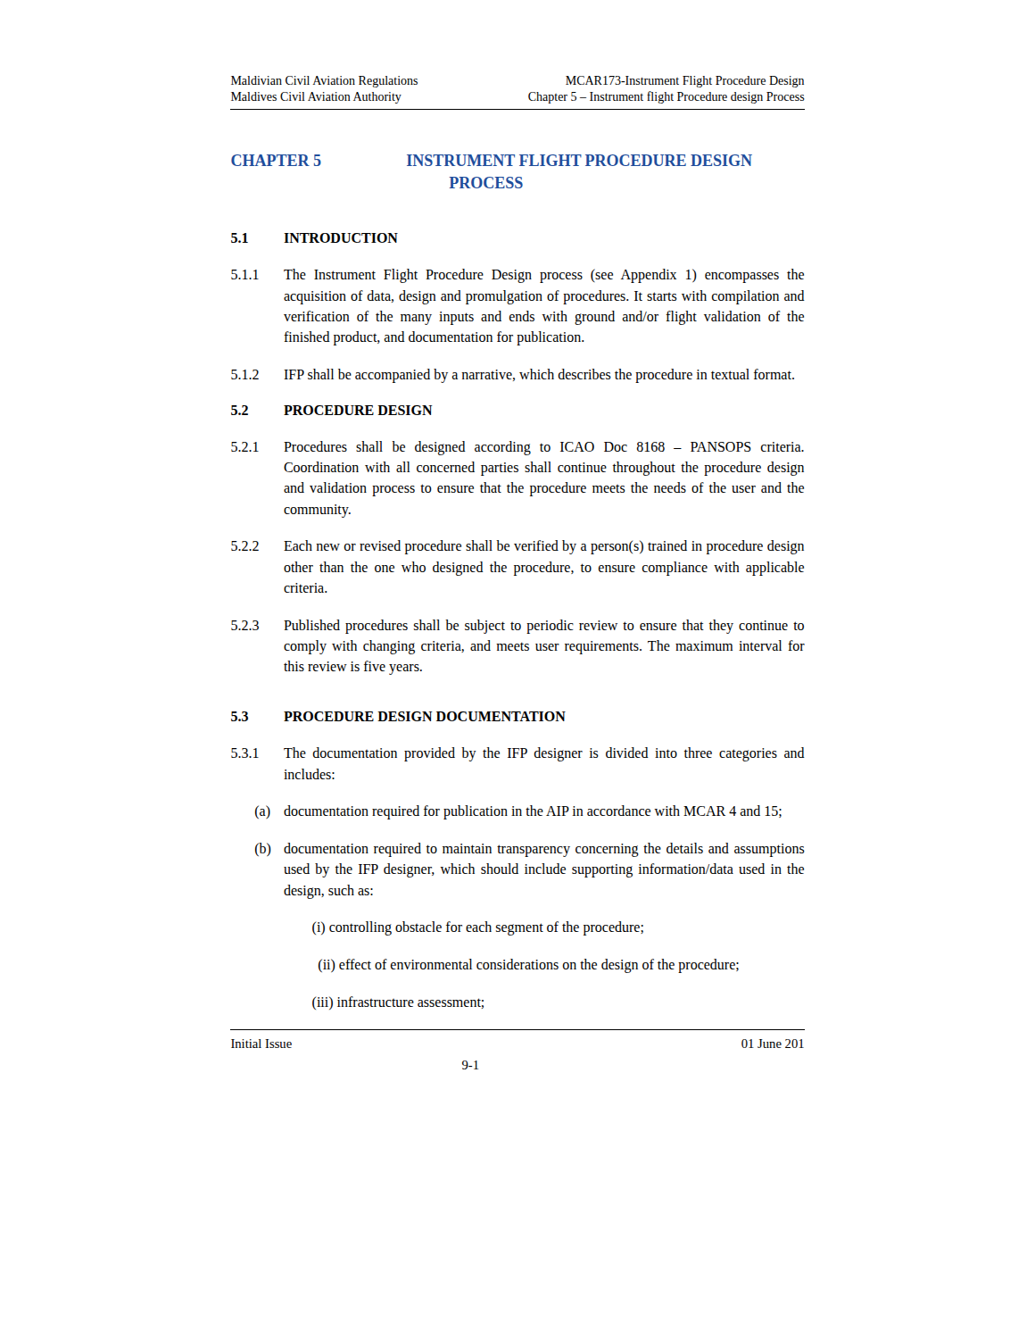| Maldivian Civil Aviation Regulations | MCAR173-Instrument Flight Procedure Design |
| Maldives Civil Aviation Authority | Chapter 5 – Instrument flight Procedure design Process |
CHAPTER 5 INSTRUMENT FLIGHT PROCEDURE DESIGN PROCESS
5.1 INTRODUCTION
5.1.1
The Instrument Flight Procedure Design process (see Appendix 1) encompasses the acquisition of data, design and promulgation of procedures. It starts with compilation and verification of the many inputs and ends with ground and/or flight validation of the finished product, and documentation for publication.
5.1.2
IFP shall be accompanied by a narrative, which describes the procedure in textual format.
5.2 PROCEDURE DESIGN
5.2.1
Procedures shall be designed according to ICAO Doc 8168 – PANSOPS criteria. Coordination with all concerned parties shall continue throughout the procedure design and validation process to ensure that the procedure meets the needs of the user and the community.
5.2.2
Each new or revised procedure shall be verified by a person(s) trained in procedure design other than the one who designed the procedure, to ensure compliance with applicable criteria.
5.2.3
Published procedures shall be subject to periodic review to ensure that they continue to comply with changing criteria, and meets user requirements. The maximum interval for this review is five years.
5.3 PROCEDURE DESIGN DOCUMENTATION
5.3.1
The documentation provided by the IFP designer is divided into three categories and includes:
(a)
documentation required for publication in the AIP in accordance with MCAR 4 and 15;
(b)
documentation required to maintain transparency concerning the details and assumptions used by the IFP designer, which should include supporting information/data used in the design, such as:
(i) controlling obstacle for each segment of the procedure;
(ii) effect of environmental considerations on the design of the procedure;
(iii) infrastructure assessment;
| Initial Issue | 01 June 201 |
9-1